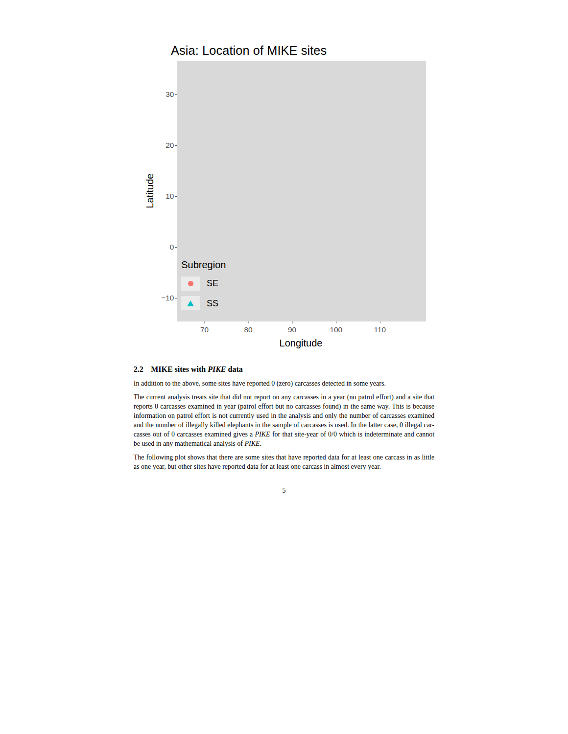Asia: Location of MIKE sites
Latitude
30 20 10 0 −10
Subregion
SE
SS
70 80 90 100 110
Longitude
2.2 MIKE sites with PIKE data
In addition to the above, some sites have reported 0 (zero) carcasses detected in some years.
The current analysis treats site that did not report on any carcasses in a year (no patrol effort) and a site that reports 0 carcasses examined in year (patrol effort but no carcasses found) in the same way. This is because information on patrol effort is not currently used in the analysis and only the number of carcasses examined and the number of illegally killed elephants in the sample of carcasses is used. In the latter case, 0 illegal carcasses out of 0 carcasses examined gives a PIKE for that site-year of 0/0 which is indeterminate and cannot be used in any mathematical analysis of PIKE.
The following plot shows that there are some sites that have reported data for at least one carcass in as little as one year, but other sites have reported data for at least one carcass in almost every year.
5